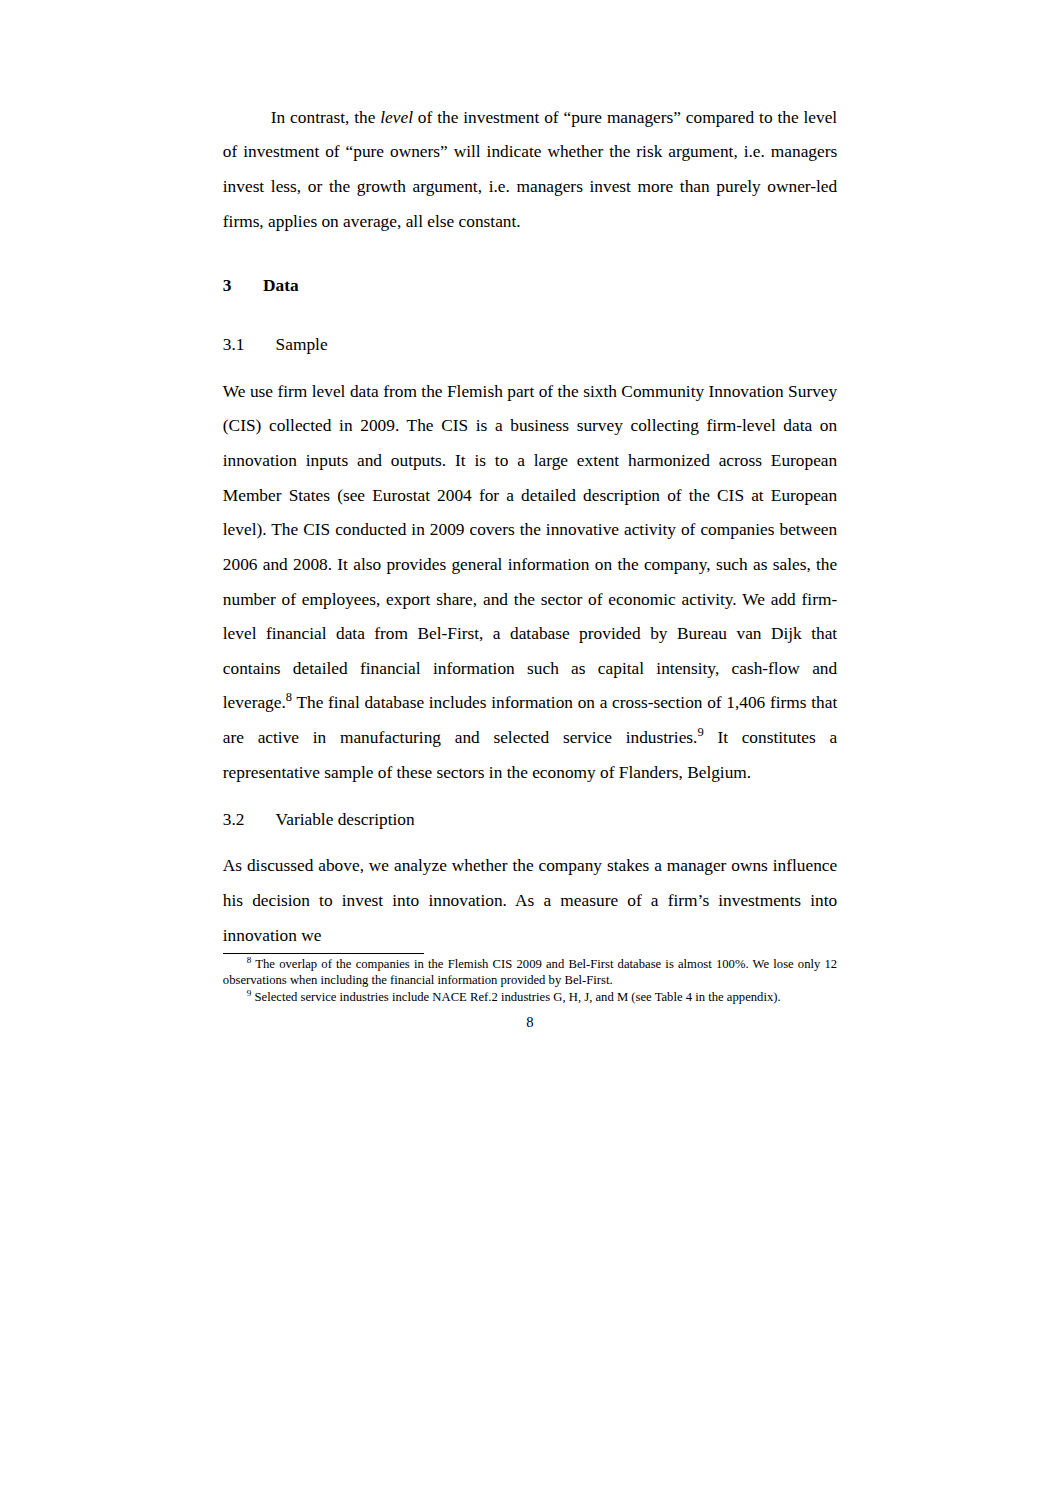In contrast, the level of the investment of “pure managers” compared to the level of investment of “pure owners” will indicate whether the risk argument, i.e. managers invest less, or the growth argument, i.e. managers invest more than purely owner-led firms, applies on average, all else constant.
3 Data
3.1 Sample
We use firm level data from the Flemish part of the sixth Community Innovation Survey (CIS) collected in 2009. The CIS is a business survey collecting firm-level data on innovation inputs and outputs. It is to a large extent harmonized across European Member States (see Eurostat 2004 for a detailed description of the CIS at European level). The CIS conducted in 2009 covers the innovative activity of companies between 2006 and 2008. It also provides general information on the company, such as sales, the number of employees, export share, and the sector of economic activity. We add firm-level financial data from Bel-First, a database provided by Bureau van Dijk that contains detailed financial information such as capital intensity, cash-flow and leverage.8 The final database includes information on a cross-section of 1,406 firms that are active in manufacturing and selected service industries.9 It constitutes a representative sample of these sectors in the economy of Flanders, Belgium.
3.2 Variable description
As discussed above, we analyze whether the company stakes a manager owns influence his decision to invest into innovation. As a measure of a firm’s investments into innovation we
8 The overlap of the companies in the Flemish CIS 2009 and Bel-First database is almost 100%. We lose only 12 observations when including the financial information provided by Bel-First.
9 Selected service industries include NACE Ref.2 industries G, H, J, and M (see Table 4 in the appendix).
8